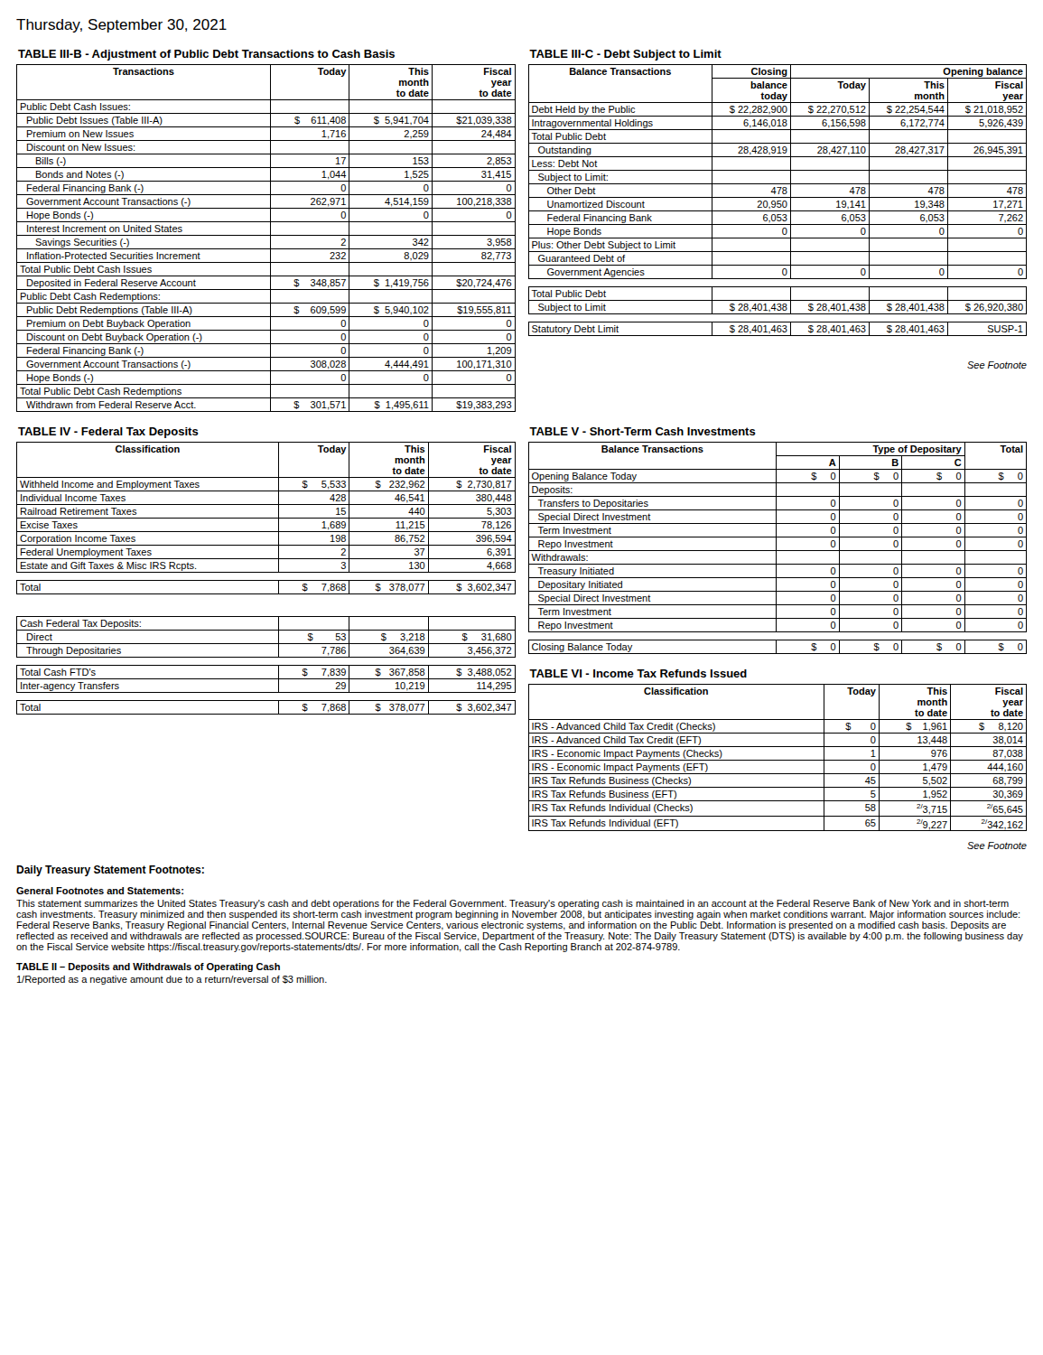Thursday, September 30, 2021
TABLE III-B - Adjustment of Public Debt Transactions to Cash Basis
| Transactions | Today | This month to date | Fiscal year to date |
| --- | --- | --- | --- |
| Public Debt Cash Issues: | | | |
| Public Debt Issues (Table III-A) | $ 611,408 | $ 5,941,704 | $21,039,338 |
| Premium on New Issues | 1,716 | 2,259 | 24,484 |
| Discount on New Issues: | | | |
| Bills (-) | 17 | 153 | 2,853 |
| Bonds and Notes (-) | 1,044 | 1,525 | 31,415 |
| Federal Financing Bank (-) | 0 | 0 | 0 |
| Government Account Transactions (-) | 262,971 | 4,514,159 | 100,218,338 |
| Hope Bonds (-) | 0 | 0 | 0 |
| Interest Increment on United States | | | |
| Savings Securities (-) | 2 | 342 | 3,958 |
| Inflation-Protected Securities Increment | 232 | 8,029 | 82,773 |
| Total Public Debt Cash Issues | | | |
| Deposited in Federal Reserve Account | $ 348,857 | $ 1,419,756 | $20,724,476 |
| Public Debt Cash Redemptions: | | | |
| Public Debt Redemptions (Table III-A) | $ 609,599 | $ 5,940,102 | $19,555,811 |
| Premium on Debt Buyback Operation | 0 | 0 | 0 |
| Discount on Debt Buyback Operation (-) | 0 | 0 | 0 |
| Federal Financing Bank (-) | 0 | 0 | 1,209 |
| Government Account Transactions (-) | 308,028 | 4,444,491 | 100,171,310 |
| Hope Bonds (-) | 0 | 0 | 0 |
| Total Public Debt Cash Redemptions | | | |
| Withdrawn from Federal Reserve Acct. | $ 301,571 | $ 1,495,611 | $19,383,293 |
TABLE III-C - Debt Subject to Limit
| Balance Transactions | Closing | Opening balance |
| --- | --- | --- |
| balance today | Today | This month | Fiscal year |
| Debt Held by the Public | $ 22,282,900 | $ 22,270,512 | $ 22,254,544 | $ 21,018,952 |
| Intragovernmental Holdings | 6,146,018 | 6,156,598 | 6,172,774 | 5,926,439 |
| Total Public Debt | | | | |
| Outstanding | 28,428,919 | 28,427,110 | 28,427,317 | 26,945,391 |
| Less: Debt Not | | | | |
| Subject to Limit: | | | | |
| Other Debt | 478 | 478 | 478 | 478 |
| Unamortized Discount | 20,950 | 19,141 | 19,348 | 17,271 |
| Federal Financing Bank | 6,053 | 6,053 | 6,053 | 7,262 |
| Hope Bonds | 0 | 0 | 0 | 0 |
| Plus: Other Debt Subject to Limit | | | | |
| Guaranteed Debt of | | | | |
| Government Agencies | 0 | 0 | 0 | 0 |
| Total Public Debt | | | | |
| Subject to Limit | $ 28,401,438 | $ 28,401,438 | $ 28,401,438 | $ 26,920,380 |
| Statutory Debt Limit | $ 28,401,463 | $ 28,401,463 | $ 28,401,463 | SUSP-1 |
See Footnote
TABLE IV - Federal Tax Deposits
| Classification | Today | This month to date | Fiscal year to date |
| --- | --- | --- | --- |
| Withheld Income and Employment Taxes | $ 5,533 | $ 232,962 | $ 2,730,817 |
| Individual Income Taxes | 428 | 46,541 | 380,448 |
| Railroad Retirement Taxes | 15 | 440 | 5,303 |
| Excise Taxes | 1,689 | 11,215 | 78,126 |
| Corporation Income Taxes | 198 | 86,752 | 396,594 |
| Federal Unemployment Taxes | 2 | 37 | 6,391 |
| Estate and Gift Taxes & Misc IRS Rcpts. | 3 | 130 | 4,668 |
| Total | $ 7,868 | $ 378,077 | $ 3,602,347 |
| Cash Federal Tax Deposits: | | | |
| Direct | $ 53 | $ 3,218 | $ 31,680 |
| Through Depositaries | 7,786 | 364,639 | 3,456,372 |
| Total Cash FTD's | $ 7,839 | $ 367,858 | $ 3,488,052 |
| Inter-agency Transfers | 29 | 10,219 | 114,295 |
| Total | $ 7,868 | $ 378,077 | $ 3,602,347 |
TABLE V - Short-Term Cash Investments
| Balance Transactions | Type of Depositary | Total |
| --- | --- | --- |
| A | B | C |
| Opening Balance Today | $ 0 | $ 0 | $ 0 | $ 0 |
| Deposits: | | | | |
| Transfers to Depositaries | 0 | 0 | 0 | 0 |
| Special Direct Investment | 0 | 0 | 0 | 0 |
| Term Investment | 0 | 0 | 0 | 0 |
| Repo Investment | 0 | 0 | 0 | 0 |
| Withdrawals: | | | | |
| Treasury Initiated | 0 | 0 | 0 | 0 |
| Depositary Initiated | 0 | 0 | 0 | 0 |
| Special Direct Investment | 0 | 0 | 0 | 0 |
| Term Investment | 0 | 0 | 0 | 0 |
| Repo Investment | 0 | 0 | 0 | 0 |
| Closing Balance Today | $ 0 | $ 0 | $ 0 | $ 0 |
TABLE VI - Income Tax Refunds Issued
| Classification | Today | This month to date | Fiscal year to date |
| --- | --- | --- | --- |
| IRS - Advanced Child Tax Credit (Checks) | $ 0 | $ 1,961 | $ 8,120 |
| IRS - Advanced Child Tax Credit (EFT) | 0 | 13,448 | 38,014 |
| IRS - Economic Impact Payments (Checks) | 1 | 976 | 87,038 |
| IRS - Economic Impact Payments (EFT) | 0 | 1,479 | 444,160 |
| IRS Tax Refunds Business (Checks) | 45 | 5,502 | 68,799 |
| IRS Tax Refunds Business (EFT) | 5 | 1,952 | 30,369 |
| IRS Tax Refunds Individual (Checks) | 58 | 2/ 3,715 | 2/ 65,645 |
| IRS Tax Refunds Individual (EFT) | 65 | 2/ 9,227 | 2/ 342,162 |
See Footnote
Daily Treasury Statement Footnotes:
General Footnotes and Statements:
This statement summarizes the United States Treasury's cash and debt operations for the Federal Government. Treasury's operating cash is maintained in an account at the Federal Reserve Bank of New York and in short-term cash investments. Treasury minimized and then suspended its short-term cash investment program beginning in November 2008, but anticipates investing again when market conditions warrant. Major information sources include: Federal Reserve Banks, Treasury Regional Financial Centers, Internal Revenue Service Centers, various electronic systems, and information on the Public Debt. Information is presented on a modified cash basis. Deposits are reflected as received and withdrawals are reflected as processed.SOURCE: Bureau of the Fiscal Service, Department of the Treasury. Note: The Daily Treasury Statement (DTS) is available by 4:00 p.m. the following business day on the Fiscal Service website https://fiscal.treasury.gov/reports-statements/dts/. For more information, call the Cash Reporting Branch at 202-874-9789.
TABLE II – Deposits and Withdrawals of Operating Cash
1/Reported as a negative amount due to a return/reversal of $3 million.